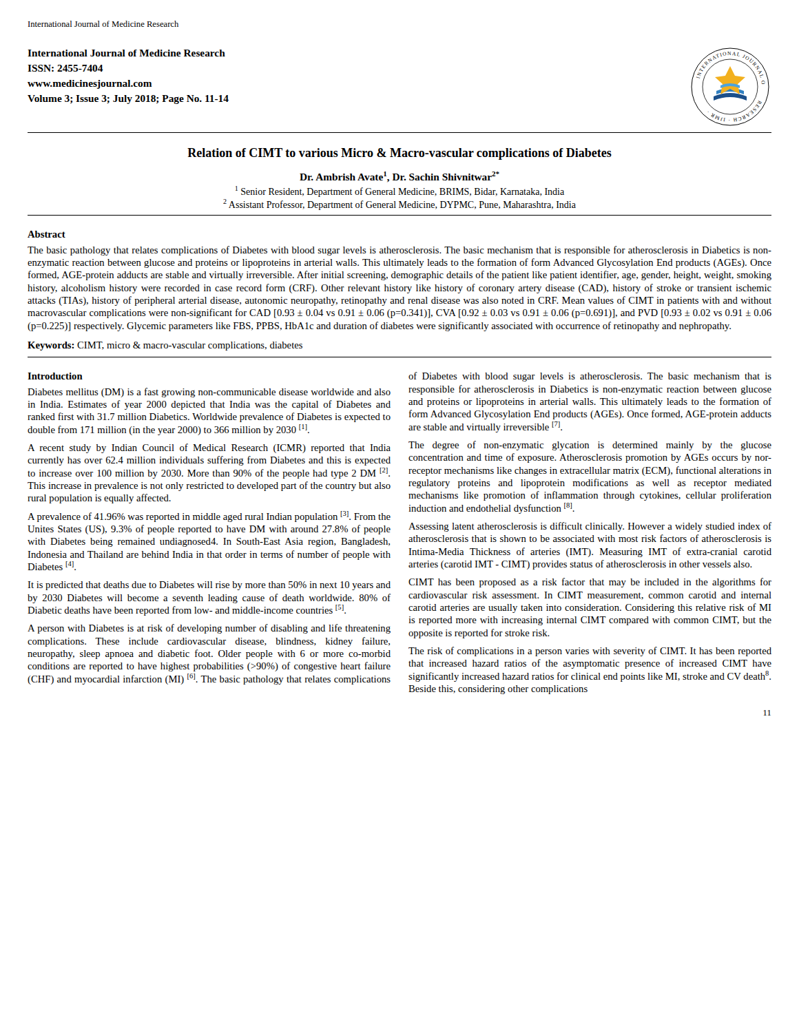International Journal of Medicine Research
International Journal of Medicine Research
ISSN: 2455-7404
www.medicinesjournal.com
Volume 3; Issue 3; July 2018; Page No. 11-14
INTERNATIONAL JOURNAL OF MEDICINE RESEARCH · IJMR ·
Relation of CIMT to various Micro & Macro-vascular complications of Diabetes
Dr. Ambrish Avate1, Dr. Sachin Shivnitwar2*
1 Senior Resident, Department of General Medicine, BRIMS, Bidar, Karnataka, India
2 Assistant Professor, Department of General Medicine, DYPMC, Pune, Maharashtra, India
Abstract
The basic pathology that relates complications of Diabetes with blood sugar levels is atherosclerosis. The basic mechanism that is responsible for atherosclerosis in Diabetics is non-enzymatic reaction between glucose and proteins or lipoproteins in arterial walls. This ultimately leads to the formation of form Advanced Glycosylation End products (AGEs). Once formed, AGE-protein adducts are stable and virtually irreversible. After initial screening, demographic details of the patient like patient identifier, age, gender, height, weight, smoking history, alcoholism history were recorded in case record form (CRF). Other relevant history like history of coronary artery disease (CAD), history of stroke or transient ischemic attacks (TIAs), history of peripheral arterial disease, autonomic neuropathy, retinopathy and renal disease was also noted in CRF. Mean values of CIMT in patients with and without macrovascular complications were non-significant for CAD [0.93 ± 0.04 vs 0.91 ± 0.06 (p=0.341)], CVA [0.92 ± 0.03 vs 0.91 ± 0.06 (p=0.691)], and PVD [0.93 ± 0.02 vs 0.91 ± 0.06 (p=0.225)] respectively. Glycemic parameters like FBS, PPBS, HbA1c and duration of diabetes were significantly associated with occurrence of retinopathy and nephropathy.
Keywords: CIMT, micro & macro-vascular complications, diabetes
Introduction
Diabetes mellitus (DM) is a fast growing non-communicable disease worldwide and also in India. Estimates of year 2000 depicted that India was the capital of Diabetes and ranked first with 31.7 million Diabetics. Worldwide prevalence of Diabetes is expected to double from 171 million (in the year 2000) to 366 million by 2030 [1].
A recent study by Indian Council of Medical Research (ICMR) reported that India currently has over 62.4 million individuals suffering from Diabetes and this is expected to increase over 100 million by 2030. More than 90% of the people had type 2 DM [2]. This increase in prevalence is not only restricted to developed part of the country but also rural population is equally affected.
A prevalence of 41.96% was reported in middle aged rural Indian population [3]. From the Unites States (US), 9.3% of people reported to have DM with around 27.8% of people with Diabetes being remained undiagnosed4. In South-East Asia region, Bangladesh, Indonesia and Thailand are behind India in that order in terms of number of people with Diabetes [4].
It is predicted that deaths due to Diabetes will rise by more than 50% in next 10 years and by 2030 Diabetes will become a seventh leading cause of death worldwide. 80% of Diabetic deaths have been reported from low- and middle-income countries [5].
A person with Diabetes is at risk of developing number of disabling and life threatening complications. These include cardiovascular disease, blindness, kidney failure, neuropathy, sleep apnoea and diabetic foot. Older people with 6 or more co-morbid conditions are reported to have highest probabilities (>90%) of congestive heart failure (CHF) and myocardial infarction (MI) [6]. The basic pathology that relates complications of Diabetes with blood sugar levels is atherosclerosis. The basic mechanism that is responsible for atherosclerosis in Diabetics is non-enzymatic reaction between glucose and proteins or lipoproteins in arterial walls. This ultimately leads to the formation of form Advanced Glycosylation End products (AGEs). Once formed, AGE-protein adducts are stable and virtually irreversible [7].
The degree of non-enzymatic glycation is determined mainly by the glucose concentration and time of exposure. Atherosclerosis promotion by AGEs occurs by nor-receptor mechanisms like changes in extracellular matrix (ECM), functional alterations in regulatory proteins and lipoprotein modifications as well as receptor mediated mechanisms like promotion of inflammation through cytokines, cellular proliferation induction and endothelial dysfunction [8].
Assessing latent atherosclerosis is difficult clinically. However a widely studied index of atherosclerosis that is shown to be associated with most risk factors of atherosclerosis is Intima-Media Thickness of arteries (IMT). Measuring IMT of extra-cranial carotid arteries (carotid IMT - CIMT) provides status of atherosclerosis in other vessels also.
CIMT has been proposed as a risk factor that may be included in the algorithms for cardiovascular risk assessment. In CIMT measurement, common carotid and internal carotid arteries are usually taken into consideration. Considering this relative risk of MI is reported more with increasing internal CIMT compared with common CIMT, but the opposite is reported for stroke risk.
The risk of complications in a person varies with severity of CIMT. It has been reported that increased hazard ratios of the asymptomatic presence of increased CIMT have significantly increased hazard ratios for clinical end points like MI, stroke and CV death8. Beside this, considering other complications
11